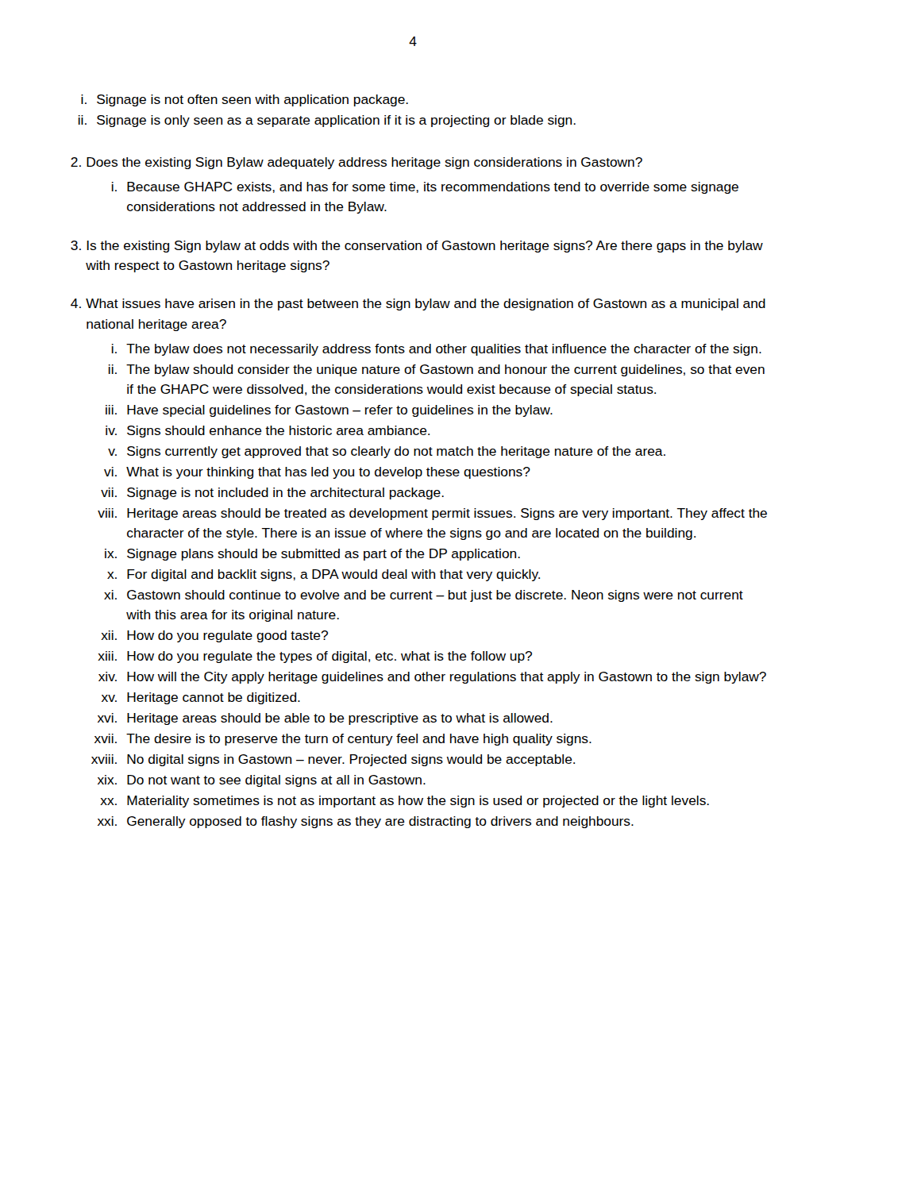4
Signage is not often seen with application package.
Signage is only seen as a separate application if it is a projecting or blade sign.
Does the existing Sign Bylaw adequately address heritage sign considerations in Gastown?
Because GHAPC exists, and has for some time, its recommendations tend to override some signage considerations not addressed in the Bylaw.
Is the existing Sign bylaw at odds with the conservation of Gastown heritage signs? Are there gaps in the bylaw with respect to Gastown heritage signs?
What issues have arisen in the past between the sign bylaw and the designation of Gastown as a municipal and national heritage area?
The bylaw does not necessarily address fonts and other qualities that influence the character of the sign.
The bylaw should consider the unique nature of Gastown and honour the current guidelines, so that even if the GHAPC were dissolved, the considerations would exist because of special status.
Have special guidelines for Gastown – refer to guidelines in the bylaw.
Signs should enhance the historic area ambiance.
Signs currently get approved that so clearly do not match the heritage nature of the area.
What is your thinking that has led you to develop these questions?
Signage is not included in the architectural package.
Heritage areas should be treated as development permit issues. Signs are very important. They affect the character of the style. There is an issue of where the signs go and are located on the building.
Signage plans should be submitted as part of the DP application.
For digital and backlit signs, a DPA would deal with that very quickly.
Gastown should continue to evolve and be current – but just be discrete. Neon signs were not current with this area for its original nature.
How do you regulate good taste?
How do you regulate the types of digital, etc. what is the follow up?
How will the City apply heritage guidelines and other regulations that apply in Gastown to the sign bylaw?
Heritage cannot be digitized.
Heritage areas should be able to be prescriptive as to what is allowed.
The desire is to preserve the turn of century feel and have high quality signs.
No digital signs in Gastown – never. Projected signs would be acceptable.
Do not want to see digital signs at all in Gastown.
Materiality sometimes is not as important as how the sign is used or projected or the light levels.
Generally opposed to flashy signs as they are distracting to drivers and neighbours.